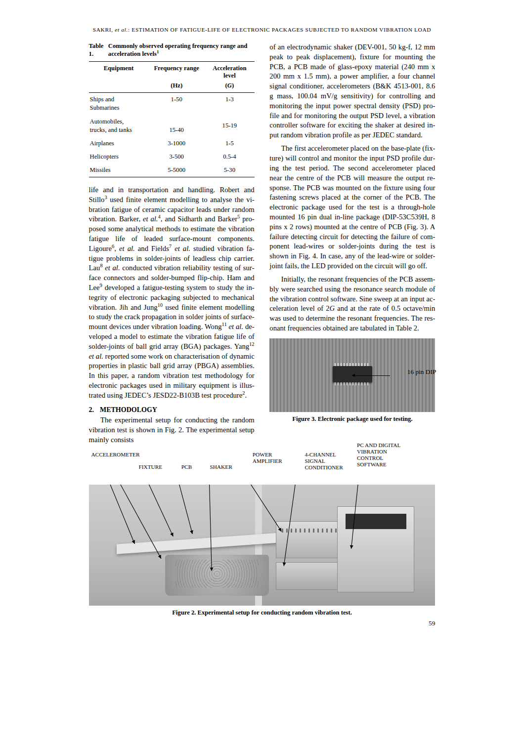SAKRI, et al.: ESTIMATION OF FATIGUE-LIFE OF ELECTRONIC PACKAGES SUBJECTED TO RANDOM VIBRATION LOAD
Table 1. Commonly observed operating frequency range and acceleration levels1
| Equipment | Frequency range | Acceleration level |
| --- | --- | --- |
| | (Hz) | ( G ) |
| Ships and Submarines | 1-50 | 1-3 |
| Automobiles, trucks, and tanks | 15-40 | 15-19 |
| Airplanes | 3-1000 | 1-5 |
| Helicopters | 3-500 | 0.5-4 |
| Missiles | 5-5000 | 5-30 |
life and in transportation and handling. Robert and Stillo3 used finite element modelling to analyse the vibration fatigue of ceramic capacitor leads under random vibration. Barker, et al.4, and Sidharth and Barker5 proposed some analytical methods to estimate the vibration fatigue life of leaded surface-mount components. Ligoure6, et al. and Fields7 et al. studied vibration fatigue problems in solder-joints of leadless chip carrier. Lau8 et al. conducted vibration reliability testing of surface connectors and solder-bumped flip-chip. Ham and Lee9 developed a fatigue-testing system to study the integrity of electronic packaging subjected to mechanical vibration. Jih and Jung10 used finite element modelling to study the crack propagation in solder joints of surface-mount devices under vibration loading. Wong11 et al. developed a model to estimate the vibration fatigue life of solder-joints of ball grid array (BGA) packages. Yang12 et al. reported some work on characterisation of dynamic properties in plastic ball grid array (PBGA) assemblies. In this paper, a random vibration test methodology for electronic packages used in military equipment is illustrated using JEDEC’s JESD22-B103B test procedure2.
2. METHODOLOGY
The experimental setup for conducting the random vibration test is shown in Fig. 2. The experimental setup mainly consists
of an electrodynamic shaker (DEV-001, 50 kg-f, 12 mm peak to peak displacement), fixture for mounting the PCB, a PCB made of glass-epoxy material (240 mm x 200 mm x 1.5 mm), a power amplifier, a four channel signal conditioner, accelerometers (B&K 4513-001, 8.6 g mass, 100.04 mV/g sensitivity) for controlling and monitoring the input power spectral density (PSD) profile and for monitoring the output PSD level, a vibration controller software for exciting the shaker at desired input random vibration profile as per JEDEC standard.
The first accelerometer placed on the base-plate (fixture) will control and monitor the input PSD profile during the test period. The second accelerometer placed near the centre of the PCB will measure the output response. The PCB was mounted on the fixture using four fastening screws placed at the corner of the PCB. The electronic package used for the test is a through-hole mounted 16 pin dual in-line package (DIP-53C539H, 8 pins x 2 rows) mounted at the centre of PCB (Fig. 3). A failure detecting circuit for detecting the failure of component lead-wires or solder-joints during the test is shown in Fig. 4. In case, any of the lead-wire or solder-joint fails, the LED provided on the circuit will go off.
Initially, the resonant frequencies of the PCB assembly were searched using the resonance search module of the vibration control software. Sine sweep at an input acceleration level of 2G and at the rate of 0.5 octave/min was used to determine the resonant frequencies. The resonant frequencies obtained are tabulated in Table 2.
16 pin DIP
Figure 3. Electronic package used for testing.
ACCELEROMETER FIXTURE PCB SHAKER POWER
AMPLIFIER 4-CHANNEL
SIGNAL
CONDITIONER PC AND DIGITAL
VIBRATION
CONTROL
SOFTWARE
Figure 2. Experimental setup for conducting random vibration test.
59